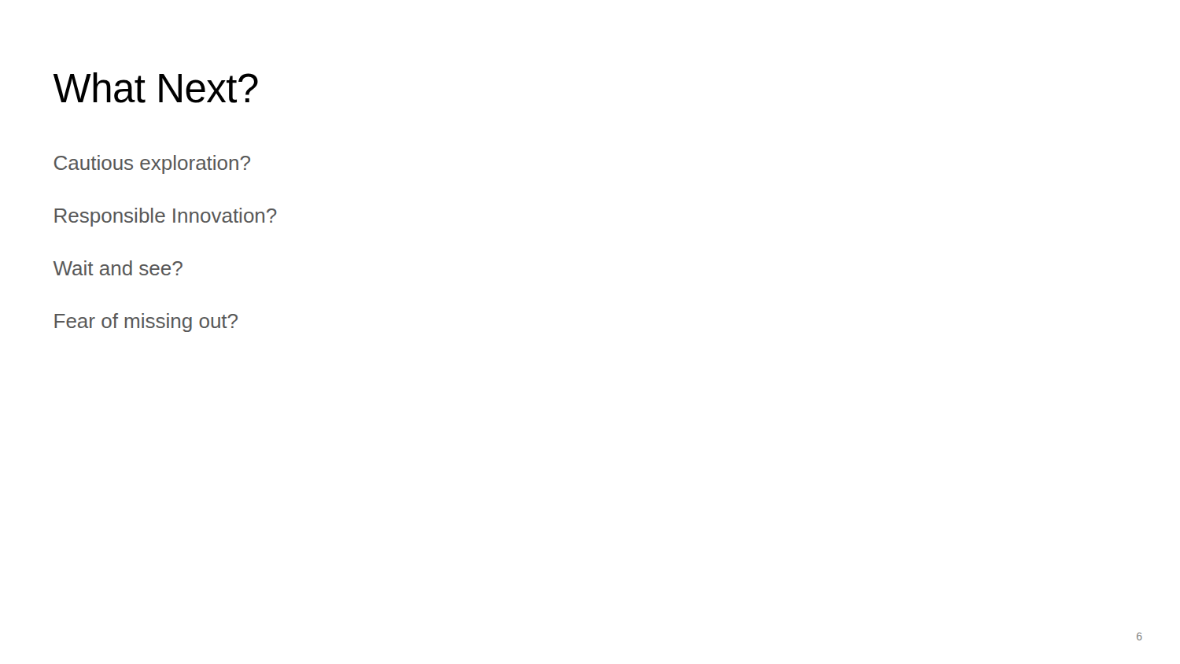What Next?
Cautious exploration?
Responsible Innovation?
Wait and see?
Fear of missing out?
6